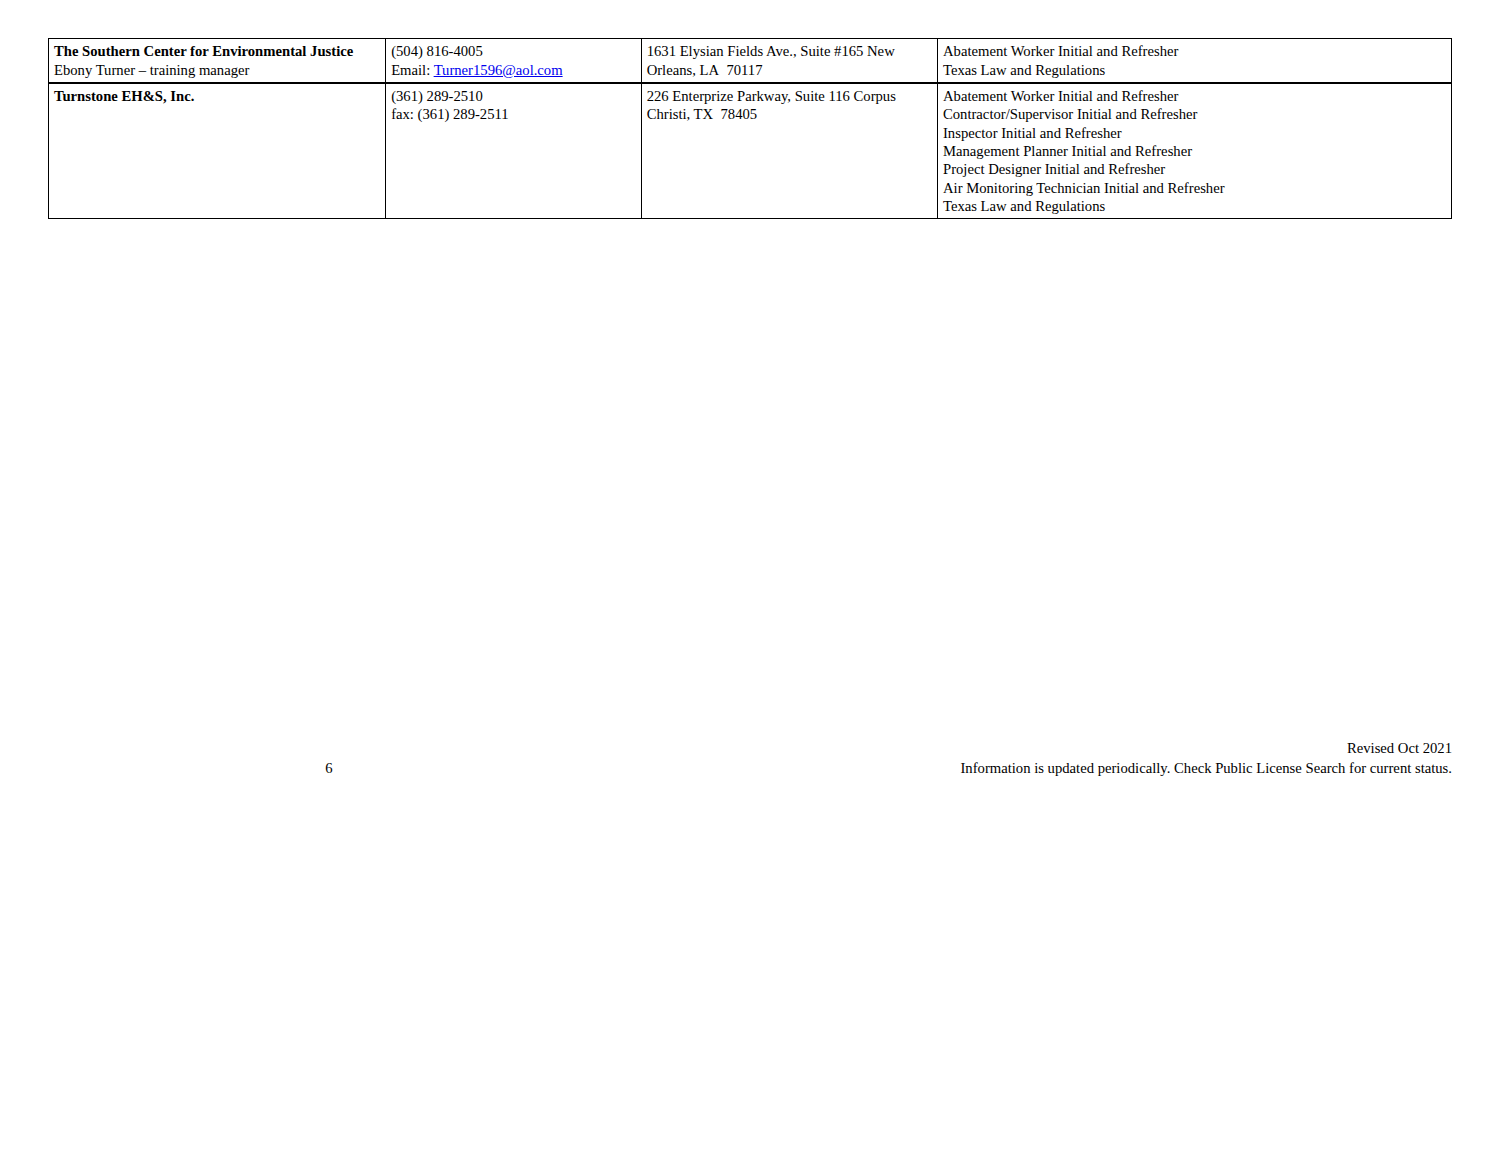| The Southern Center for Environmental Justice Ebony Turner – training manager | (504) 816-4005 Email: Turner1596@aol.com | 1631 Elysian Fields Ave., Suite #165 New Orleans, LA 70117 | Abatement Worker Initial and Refresher Texas Law and Regulations |
| Turnstone EH&S, Inc. | (361) 289-2510 fax: (361) 289-2511 | 226 Enterprize Parkway, Suite 116 Corpus Christi, TX 78405 | Abatement Worker Initial and Refresher Contractor/Supervisor Initial and Refresher Inspector Initial and Refresher Management Planner Initial and Refresher Project Designer Initial and Refresher Air Monitoring Technician Initial and Refresher Texas Law and Regulations |
| 6 | Revised Oct 2021 Information is updated periodically. Check Public License Search for current status. |